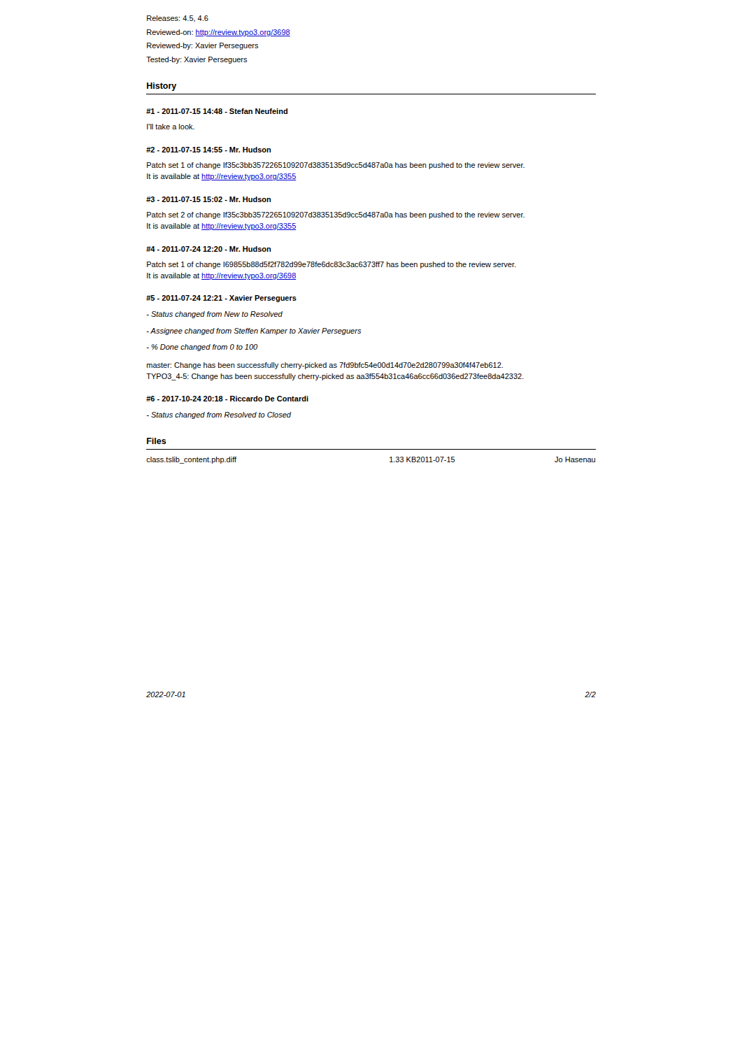Releases: 4.5, 4.6
Reviewed-on: http://review.typo3.org/3698
Reviewed-by: Xavier Perseguers
Tested-by: Xavier Perseguers
History
#1 - 2011-07-15 14:48 - Stefan Neufeind
I'll take a look.
#2 - 2011-07-15 14:55 - Mr. Hudson
Patch set 1 of change If35c3bb3572265109207d3835135d9cc5d487a0a has been pushed to the review server.
It is available at http://review.typo3.org/3355
#3 - 2011-07-15 15:02 - Mr. Hudson
Patch set 2 of change If35c3bb3572265109207d3835135d9cc5d487a0a has been pushed to the review server.
It is available at http://review.typo3.org/3355
#4 - 2011-07-24 12:20 - Mr. Hudson
Patch set 1 of change I69855b88d5f2f782d99e78fe6dc83c3ac6373ff7 has been pushed to the review server.
It is available at http://review.typo3.org/3698
#5 - 2011-07-24 12:21 - Xavier Perseguers
- Status changed from New to Resolved
- Assignee changed from Steffen Kamper to Xavier Perseguers
- % Done changed from 0 to 100
master: Change has been successfully cherry-picked as 7fd9bfc54e00d14d70e2d280799a30f4f47eb612.
TYPO3_4-5: Change has been successfully cherry-picked as aa3f554b31ca46a6cc66d036ed273fee8da42332.
#6 - 2017-10-24 20:18 - Riccardo De Contardi
- Status changed from Resolved to Closed
Files
| class.tslib_content.php.diff | 1.33 KB | 2011-07-15 | Jo Hasenau |
2022-07-01 2/2